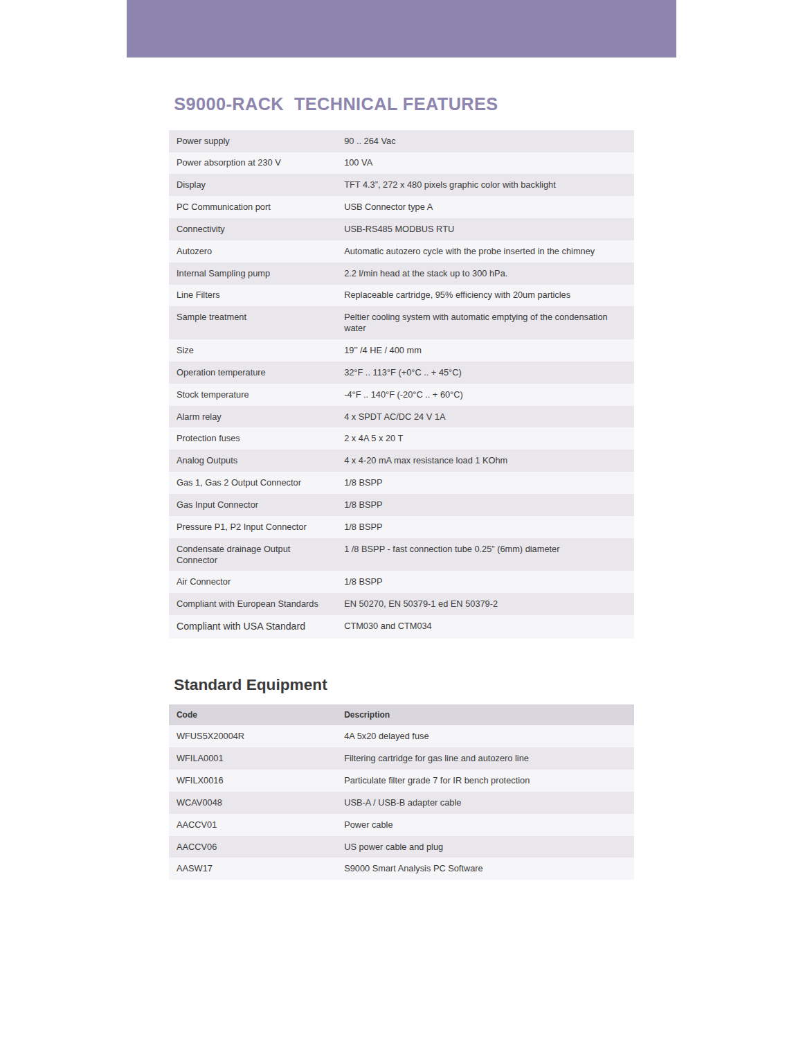S9000-RACK TECHNICAL FEATURES
| Power supply | 90 .. 264 Vac |
| Power absorption at 230 V | 100 VA |
| Display | TFT 4.3”, 272 x 480 pixels graphic color with backlight |
| PC Communication port | USB Connector type A |
| Connectivity | USB-RS485 MODBUS RTU |
| Autozero | Automatic autozero cycle with the probe inserted in the chimney |
| Internal Sampling pump | 2.2 l/min head at the stack up to 300 hPa. |
| Line Filters | Replaceable cartridge, 95% efficiency with 20um particles |
| Sample treatment | Peltier cooling system with automatic emptying of the condensation water |
| Size | 19’’ /4 HE / 400 mm |
| Operation temperature | 32°F .. 113°F (+0°C .. + 45°C) |
| Stock temperature | -4°F .. 140°F (-20°C .. + 60°C) |
| Alarm relay | 4 x SPDT AC/DC 24 V 1A |
| Protection fuses | 2 x 4A 5 x 20 T |
| Analog Outputs | 4 x 4-20 mA max resistance load 1 KOhm |
| Gas 1, Gas 2 Output Connector | 1/8 BSPP |
| Gas Input Connector | 1/8 BSPP |
| Pressure P1, P2 Input Connector | 1/8 BSPP |
| Condensate drainage Output Connector | 1 /8 BSPP - fast connection tube 0.25” (6mm) diameter |
| Air Connector | 1/8 BSPP |
| Compliant with European Standards | EN 50270, EN 50379-1 ed EN 50379-2 |
| Compliant with USA Standard | CTM030 and CTM034 |
Standard Equipment
| Code | Description |
| --- | --- |
| WFUS5X20004R | 4A 5x20 delayed fuse |
| WFILA0001 | Filtering cartridge for gas line and autozero line |
| WFILX0016 | Particulate filter grade 7 for IR bench protection |
| WCAV0048 | USB-A / USB-B adapter cable |
| AACCV01 | Power cable |
| AACCV06 | US power cable and plug |
| AASW17 | S9000 Smart Analysis PC Software |